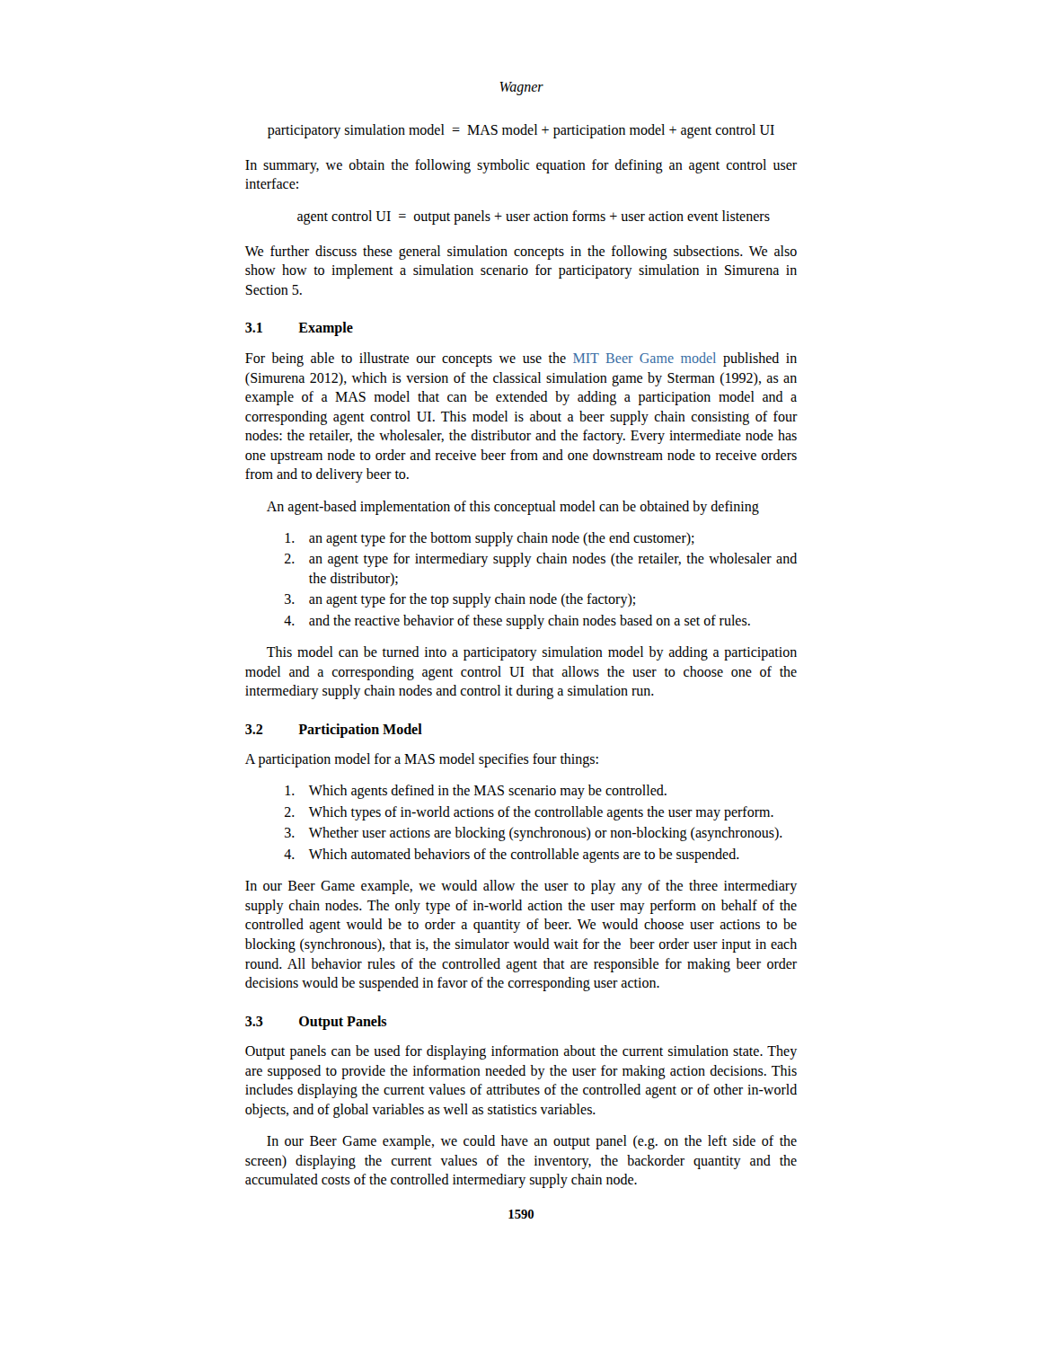Wagner
participatory simulation model = MAS model + participation model + agent control UI
In summary, we obtain the following symbolic equation for defining an agent control user interface:
agent control UI = output panels + user action forms + user action event listeners
We further discuss these general simulation concepts in the following subsections. We also show how to implement a simulation scenario for participatory simulation in Simurena in Section 5.
3.1 Example
For being able to illustrate our concepts we use the MIT Beer Game model published in (Simurena 2012), which is version of the classical simulation game by Sterman (1992), as an example of a MAS model that can be extended by adding a participation model and a corresponding agent control UI. This model is about a beer supply chain consisting of four nodes: the retailer, the wholesaler, the distributor and the factory. Every intermediate node has one upstream node to order and receive beer from and one downstream node to receive orders from and to delivery beer to.
An agent-based implementation of this conceptual model can be obtained by defining
an agent type for the bottom supply chain node (the end customer);
an agent type for intermediary supply chain nodes (the retailer, the wholesaler and the distributor);
an agent type for the top supply chain node (the factory);
and the reactive behavior of these supply chain nodes based on a set of rules.
This model can be turned into a participatory simulation model by adding a participation model and a corresponding agent control UI that allows the user to choose one of the intermediary supply chain nodes and control it during a simulation run.
3.2 Participation Model
A participation model for a MAS model specifies four things:
Which agents defined in the MAS scenario may be controlled.
Which types of in-world actions of the controllable agents the user may perform.
Whether user actions are blocking (synchronous) or non-blocking (asynchronous).
Which automated behaviors of the controllable agents are to be suspended.
In our Beer Game example, we would allow the user to play any of the three intermediary supply chain nodes. The only type of in-world action the user may perform on behalf of the controlled agent would be to order a quantity of beer. We would choose user actions to be blocking (synchronous), that is, the simulator would wait for the beer order user input in each round. All behavior rules of the controlled agent that are responsible for making beer order decisions would be suspended in favor of the corresponding user action.
3.3 Output Panels
Output panels can be used for displaying information about the current simulation state. They are supposed to provide the information needed by the user for making action decisions. This includes displaying the current values of attributes of the controlled agent or of other in-world objects, and of global variables as well as statistics variables.
In our Beer Game example, we could have an output panel (e.g. on the left side of the screen) displaying the current values of the inventory, the backorder quantity and the accumulated costs of the controlled intermediary supply chain node.
1590